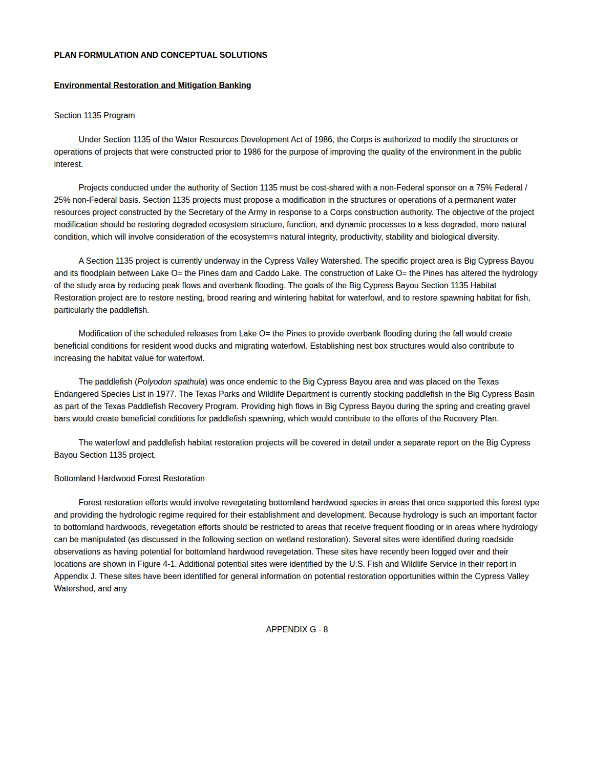PLAN FORMULATION AND CONCEPTUAL SOLUTIONS
Environmental Restoration and Mitigation Banking
Section 1135 Program
Under Section 1135 of the Water Resources Development Act of 1986, the Corps is authorized to modify the structures or operations of projects that were constructed prior to 1986 for the purpose of improving the quality of the environment in the public interest.
Projects conducted under the authority of Section 1135 must be cost-shared with a non-Federal sponsor on a 75% Federal / 25% non-Federal basis. Section 1135 projects must propose a modification in the structures or operations of a permanent water resources project constructed by the Secretary of the Army in response to a Corps construction authority. The objective of the project modification should be restoring degraded ecosystem structure, function, and dynamic processes to a less degraded, more natural condition, which will involve consideration of the ecosystem=s natural integrity, productivity, stability and biological diversity.
A Section 1135 project is currently underway in the Cypress Valley Watershed. The specific project area is Big Cypress Bayou and its floodplain between Lake O= the Pines dam and Caddo Lake. The construction of Lake O= the Pines has altered the hydrology of the study area by reducing peak flows and overbank flooding. The goals of the Big Cypress Bayou Section 1135 Habitat Restoration project are to restore nesting, brood rearing and wintering habitat for waterfowl, and to restore spawning habitat for fish, particularly the paddlefish.
Modification of the scheduled releases from Lake O= the Pines to provide overbank flooding during the fall would create beneficial conditions for resident wood ducks and migrating waterfowl. Establishing nest box structures would also contribute to increasing the habitat value for waterfowl.
The paddlefish (Polyodon spathula) was once endemic to the Big Cypress Bayou area and was placed on the Texas Endangered Species List in 1977. The Texas Parks and Wildlife Department is currently stocking paddlefish in the Big Cypress Basin as part of the Texas Paddlefish Recovery Program. Providing high flows in Big Cypress Bayou during the spring and creating gravel bars would create beneficial conditions for paddlefish spawning, which would contribute to the efforts of the Recovery Plan.
The waterfowl and paddlefish habitat restoration projects will be covered in detail under a separate report on the Big Cypress Bayou Section 1135 project.
Bottomland Hardwood Forest Restoration
Forest restoration efforts would involve revegetating bottomland hardwood species in areas that once supported this forest type and providing the hydrologic regime required for their establishment and development. Because hydrology is such an important factor to bottomland hardwoods, revegetation efforts should be restricted to areas that receive frequent flooding or in areas where hydrology can be manipulated (as discussed in the following section on wetland restoration). Several sites were identified during roadside observations as having potential for bottomland hardwood revegetation. These sites have recently been logged over and their locations are shown in Figure 4-1. Additional potential sites were identified by the U.S. Fish and Wildlife Service in their report in Appendix J. These sites have been identified for general information on potential restoration opportunities within the Cypress Valley Watershed, and any
APPENDIX G - 8